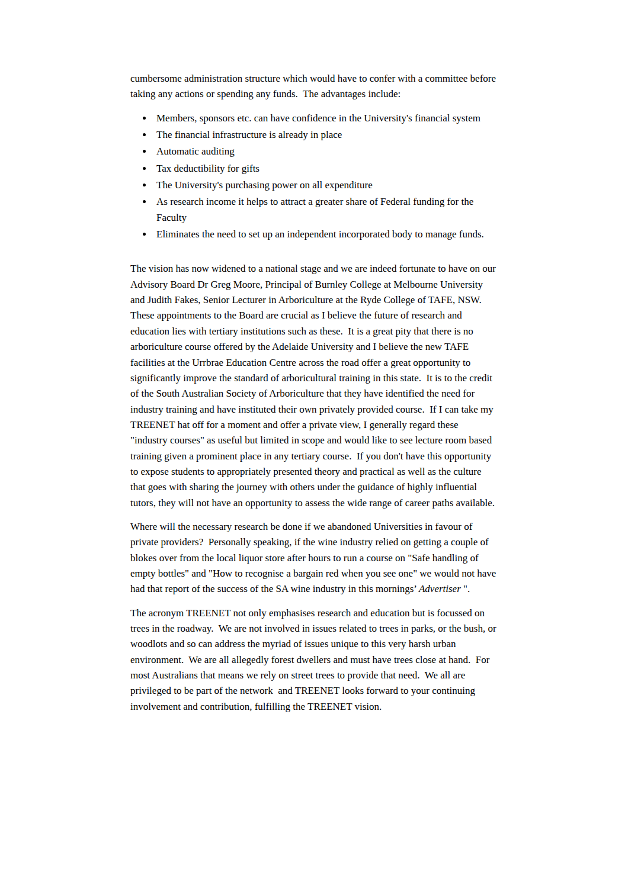cumbersome administration structure which would have to confer with a committee before taking any actions or spending any funds. The advantages include:
Members, sponsors etc. can have confidence in the University's financial system
The financial infrastructure is already in place
Automatic auditing
Tax deductibility for gifts
The University's purchasing power on all expenditure
As research income it helps to attract a greater share of Federal funding for the Faculty
Eliminates the need to set up an independent incorporated body to manage funds.
The vision has now widened to a national stage and we are indeed fortunate to have on our Advisory Board Dr Greg Moore, Principal of Burnley College at Melbourne University and Judith Fakes, Senior Lecturer in Arboriculture at the Ryde College of TAFE, NSW. These appointments to the Board are crucial as I believe the future of research and education lies with tertiary institutions such as these. It is a great pity that there is no arboriculture course offered by the Adelaide University and I believe the new TAFE facilities at the Urrbrae Education Centre across the road offer a great opportunity to significantly improve the standard of arboricultural training in this state. It is to the credit of the South Australian Society of Arboriculture that they have identified the need for industry training and have instituted their own privately provided course. If I can take my TREENET hat off for a moment and offer a private view, I generally regard these "industry courses" as useful but limited in scope and would like to see lecture room based training given a prominent place in any tertiary course. If you don't have this opportunity to expose students to appropriately presented theory and practical as well as the culture that goes with sharing the journey with others under the guidance of highly influential tutors, they will not have an opportunity to assess the wide range of career paths available.
Where will the necessary research be done if we abandoned Universities in favour of private providers? Personally speaking, if the wine industry relied on getting a couple of blokes over from the local liquor store after hours to run a course on "Safe handling of empty bottles" and "How to recognise a bargain red when you see one" we would not have had that report of the success of the SA wine industry in this mornings’ Advertiser ".
The acronym TREENET not only emphasises research and education but is focussed on trees in the roadway. We are not involved in issues related to trees in parks, or the bush, or woodlots and so can address the myriad of issues unique to this very harsh urban environment. We are all allegedly forest dwellers and must have trees close at hand. For most Australians that means we rely on street trees to provide that need. We all are privileged to be part of the network and TREENET looks forward to your continuing involvement and contribution, fulfilling the TREENET vision.